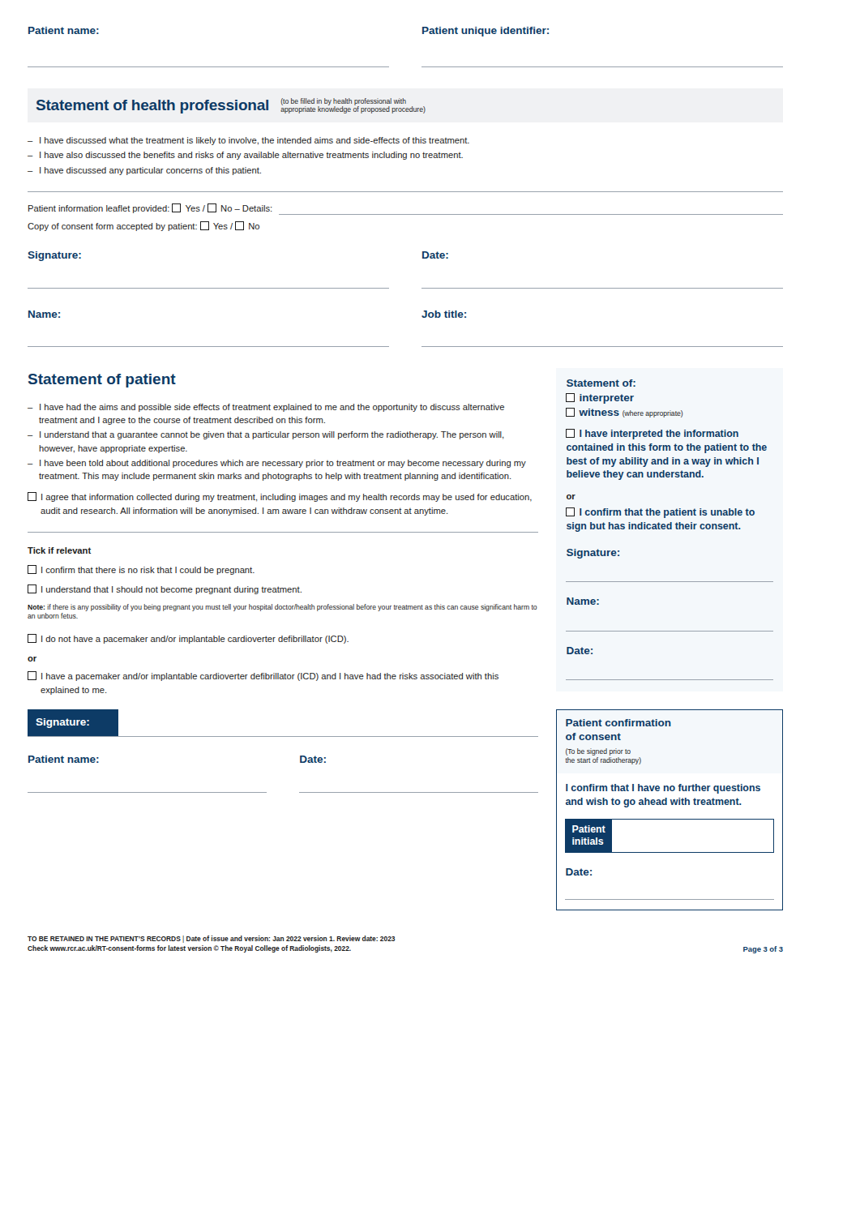Patient name:
Patient unique identifier:
Statement of health professional
(to be filled in by health professional with
appropriate knowledge of proposed procedure)
I have discussed what the treatment is likely to involve, the intended aims and side-effects of this treatment.
I have also discussed the benefits and risks of any available alternative treatments including no treatment.
I have discussed any particular concerns of this patient.
Patient information leaflet provided: Yes / No – Details:
Copy of consent form accepted by patient: Yes / No
Signature:
Date:
Name:
Job title:
Statement of patient
I have had the aims and possible side effects of treatment explained to me and the opportunity to discuss alternative treatment and I agree to the course of treatment described on this form.
I understand that a guarantee cannot be given that a particular person will perform the radiotherapy. The person will, however, have appropriate expertise.
I have been told about additional procedures which are necessary prior to treatment or may become necessary during my treatment. This may include permanent skin marks and photographs to help with treatment planning and identification.
I agree that information collected during my treatment, including images and my health records may be used for education, audit and research. All information will be anonymised. I am aware I can withdraw consent at anytime.
Tick if relevant
I confirm that there is no risk that I could be pregnant.
I understand that I should not become pregnant during treatment.
Note: if there is any possibility of you being pregnant you must tell your hospital doctor/health professional before your treatment as this can cause significant harm to an unborn fetus.
I do not have a pacemaker and/or implantable cardioverter defibrillator (ICD).
or
I have a pacemaker and/or implantable cardioverter defibrillator (ICD) and I have had the risks associated with this explained to me.
Signature:
Patient name:
Date:
Statement of: interpreter witness (where appropriate)
I have interpreted the information contained in this form to the patient to the best of my ability and in a way in which I believe they can understand.
or
I confirm that the patient is unable to sign but has indicated their consent.
Signature:
Name:
Date:
Patient confirmation
of consent
(To be signed prior to
the start of radiotherapy)
I confirm that I have no further questions and wish to go ahead with treatment.
Patient
initials
Date:
TO BE RETAINED IN THE PATIENT’S RECORDS | Date of issue and version: Jan 2022 version 1. Review date: 2023
Check www.rcr.ac.uk/RT-consent-forms for latest version © The Royal College of Radiologists, 2022.
Page 3 of 3